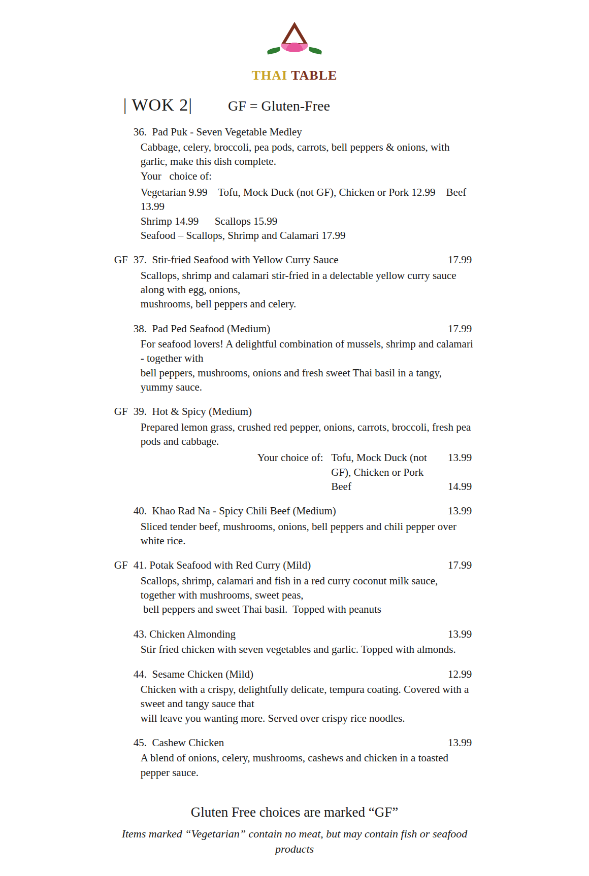THAI TABLE
| WOK 2|
GF = Gluten-Free
36. Pad Puk - Seven Vegetable Medley
Cabbage, celery, broccoli, pea pods, carrots, bell peppers & onions, with garlic, make this dish complete.
Your choice of:
Vegetarian 9.99 Tofu, Mock Duck (not GF), Chicken or Pork 12.99 Beef 13.99 Shrimp 14.99 Scallops 15.99 Seafood – Scallops, Shrimp and Calamari 17.99
GF 37. Stir-fried Seafood with Yellow Curry Sauce 17.99
Scallops, shrimp and calamari stir-fried in a delectable yellow curry sauce along with egg, onions,
mushrooms, bell peppers and celery.
38. Pad Ped Seafood (Medium) 17.99
For seafood lovers! A delightful combination of mussels, shrimp and calamari - together with
bell peppers, mushrooms, onions and fresh sweet Thai basil in a tangy, yummy sauce.
GF 39. Hot & Spicy (Medium)
Prepared lemon grass, crushed red pepper, onions, carrots, broccoli, fresh pea pods and cabbage.
Your choice of: Tofu, Mock Duck (not GF), Chicken or Pork 13.99
Your choice of: Beef 14.99
40. Khao Rad Na - Spicy Chili Beef (Medium) 13.99
Sliced tender beef, mushrooms, onions, bell peppers and chili pepper over white rice.
GF 41. Potak Seafood with Red Curry (Mild) 17.99
Scallops, shrimp, calamari and fish in a red curry coconut milk sauce, together with mushrooms, sweet peas,
bell peppers and sweet Thai basil. Topped with peanuts
43. Chicken Almonding 13.99
Stir fried chicken with seven vegetables and garlic. Topped with almonds.
44. Sesame Chicken (Mild) 12.99
Chicken with a crispy, delightfully delicate, tempura coating. Covered with a sweet and tangy sauce that
will leave you wanting more. Served over crispy rice noodles.
45. Cashew Chicken 13.99
A blend of onions, celery, mushrooms, cashews and chicken in a toasted pepper sauce.
Gluten Free choices are marked “GF”
Items marked “Vegetarian” contain no meat, but may contain fish or seafood products